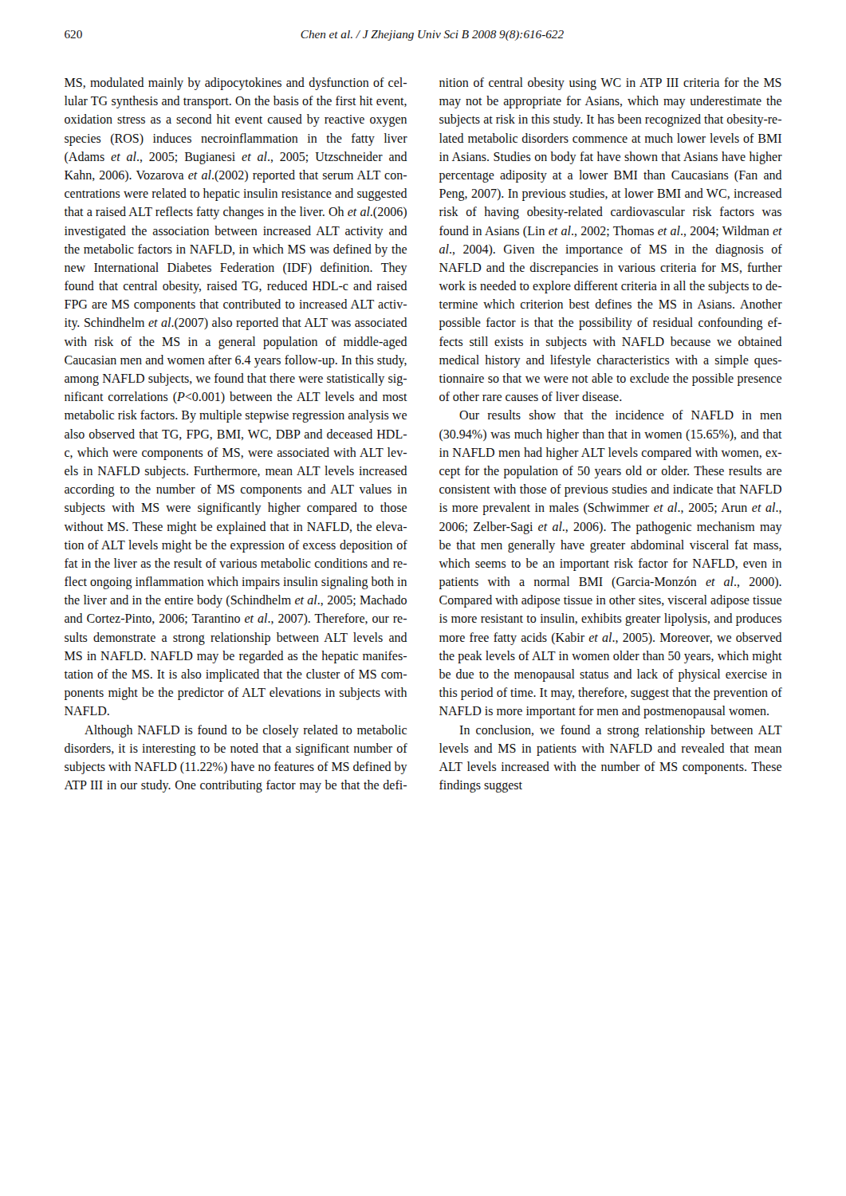620
Chen et al. / J Zhejiang Univ Sci B 2008 9(8):616-622
MS, modulated mainly by adipocytokines and dysfunction of cellular TG synthesis and transport. On the basis of the first hit event, oxidation stress as a second hit event caused by reactive oxygen species (ROS) induces necroinflammation in the fatty liver (Adams et al., 2005; Bugianesi et al., 2005; Utzschneider and Kahn, 2006). Vozarova et al.(2002) reported that serum ALT concentrations were related to hepatic insulin resistance and suggested that a raised ALT reflects fatty changes in the liver. Oh et al.(2006) investigated the association between increased ALT activity and the metabolic factors in NAFLD, in which MS was defined by the new International Diabetes Federation (IDF) definition. They found that central obesity, raised TG, reduced HDL-c and raised FPG are MS components that contributed to increased ALT activity. Schindhelm et al.(2007) also reported that ALT was associated with risk of the MS in a general population of middle-aged Caucasian men and women after 6.4 years follow-up. In this study, among NAFLD subjects, we found that there were statistically significant correlations (P<0.001) between the ALT levels and most metabolic risk factors. By multiple stepwise regression analysis we also observed that TG, FPG, BMI, WC, DBP and deceased HDL-c, which were components of MS, were associated with ALT levels in NAFLD subjects. Furthermore, mean ALT levels increased according to the number of MS components and ALT values in subjects with MS were significantly higher compared to those without MS. These might be explained that in NAFLD, the elevation of ALT levels might be the expression of excess deposition of fat in the liver as the result of various metabolic conditions and reflect ongoing inflammation which impairs insulin signaling both in the liver and in the entire body (Schindhelm et al., 2005; Machado and Cortez-Pinto, 2006; Tarantino et al., 2007). Therefore, our results demonstrate a strong relationship between ALT levels and MS in NAFLD. NAFLD may be regarded as the hepatic manifestation of the MS. It is also implicated that the cluster of MS components might be the predictor of ALT elevations in subjects with NAFLD.
Although NAFLD is found to be closely related to metabolic disorders, it is interesting to be noted that a significant number of subjects with NAFLD (11.22%) have no features of MS defined by ATP III in our study. One contributing factor may be that the definition of central obesity using WC in ATP III criteria for the MS may not be appropriate for Asians, which may underestimate the subjects at risk in this study. It has been recognized that obesity-related metabolic disorders commence at much lower levels of BMI in Asians. Studies on body fat have shown that Asians have higher percentage adiposity at a lower BMI than Caucasians (Fan and Peng, 2007). In previous studies, at lower BMI and WC, increased risk of having obesity-related cardiovascular risk factors was found in Asians (Lin et al., 2002; Thomas et al., 2004; Wildman et al., 2004). Given the importance of MS in the diagnosis of NAFLD and the discrepancies in various criteria for MS, further work is needed to explore different criteria in all the subjects to determine which criterion best defines the MS in Asians. Another possible factor is that the possibility of residual confounding effects still exists in subjects with NAFLD because we obtained medical history and lifestyle characteristics with a simple questionnaire so that we were not able to exclude the possible presence of other rare causes of liver disease.
Our results show that the incidence of NAFLD in men (30.94%) was much higher than that in women (15.65%), and that in NAFLD men had higher ALT levels compared with women, except for the population of 50 years old or older. These results are consistent with those of previous studies and indicate that NAFLD is more prevalent in males (Schwimmer et al., 2005; Arun et al., 2006; Zelber-Sagi et al., 2006). The pathogenic mechanism may be that men generally have greater abdominal visceral fat mass, which seems to be an important risk factor for NAFLD, even in patients with a normal BMI (Garcia-Monzón et al., 2000). Compared with adipose tissue in other sites, visceral adipose tissue is more resistant to insulin, exhibits greater lipolysis, and produces more free fatty acids (Kabir et al., 2005). Moreover, we observed the peak levels of ALT in women older than 50 years, which might be due to the menopausal status and lack of physical exercise in this period of time. It may, therefore, suggest that the prevention of NAFLD is more important for men and postmenopausal women.
In conclusion, we found a strong relationship between ALT levels and MS in patients with NAFLD and revealed that mean ALT levels increased with the number of MS components. These findings suggest